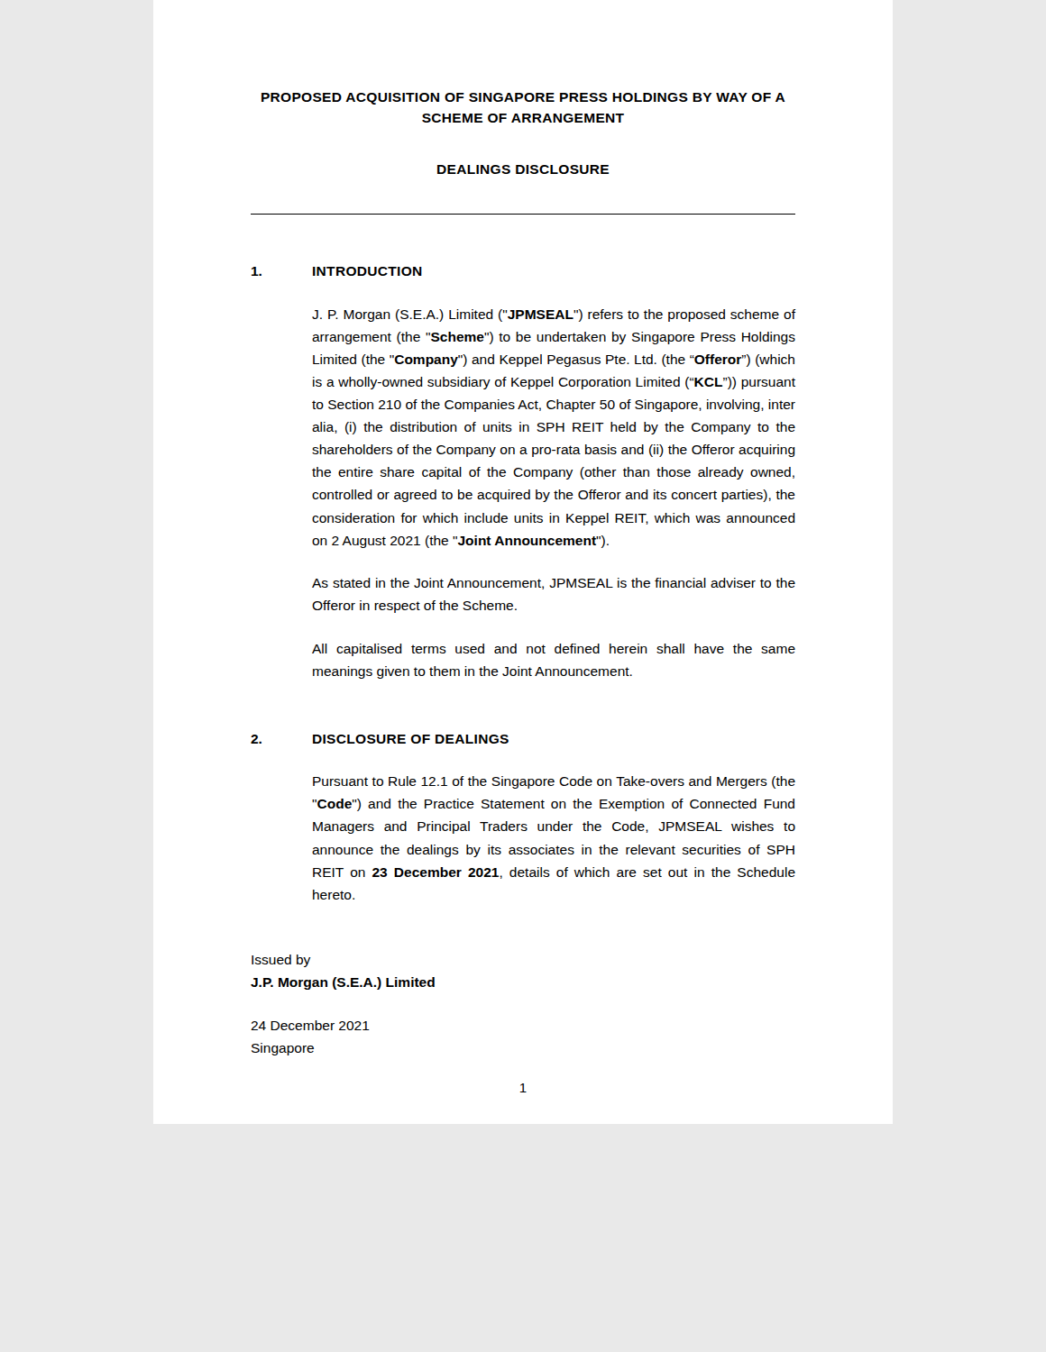Proposed Acquisition of Singapore Press Holdings by way of a Scheme of Arrangement
Dealings Disclosure
1.
Introduction
J. P. Morgan (S.E.A.) Limited ("JPMSEAL") refers to the proposed scheme of arrangement (the "Scheme") to be undertaken by Singapore Press Holdings Limited (the "Company") and Keppel Pegasus Pte. Ltd. (the “Offeror”) (which is a wholly-owned subsidiary of Keppel Corporation Limited (“KCL”)) pursuant to Section 210 of the Companies Act, Chapter 50 of Singapore, involving, inter alia, (i) the distribution of units in SPH REIT held by the Company to the shareholders of the Company on a pro-rata basis and (ii) the Offeror acquiring the entire share capital of the Company (other than those already owned, controlled or agreed to be acquired by the Offeror and its concert parties), the consideration for which include units in Keppel REIT, which was announced on 2 August 2021 (the "Joint Announcement").
As stated in the Joint Announcement, JPMSEAL is the financial adviser to the Offeror in respect of the Scheme.
All capitalised terms used and not defined herein shall have the same meanings given to them in the Joint Announcement.
2.
Disclosure of Dealings
Pursuant to Rule 12.1 of the Singapore Code on Take-overs and Mergers (the "Code") and the Practice Statement on the Exemption of Connected Fund Managers and Principal Traders under the Code, JPMSEAL wishes to announce the dealings by its associates in the relevant securities of SPH REIT on 23 December 2021, details of which are set out in the Schedule hereto.
Issued by
J.P. Morgan (S.E.A.) Limited
24 December 2021
Singapore
1